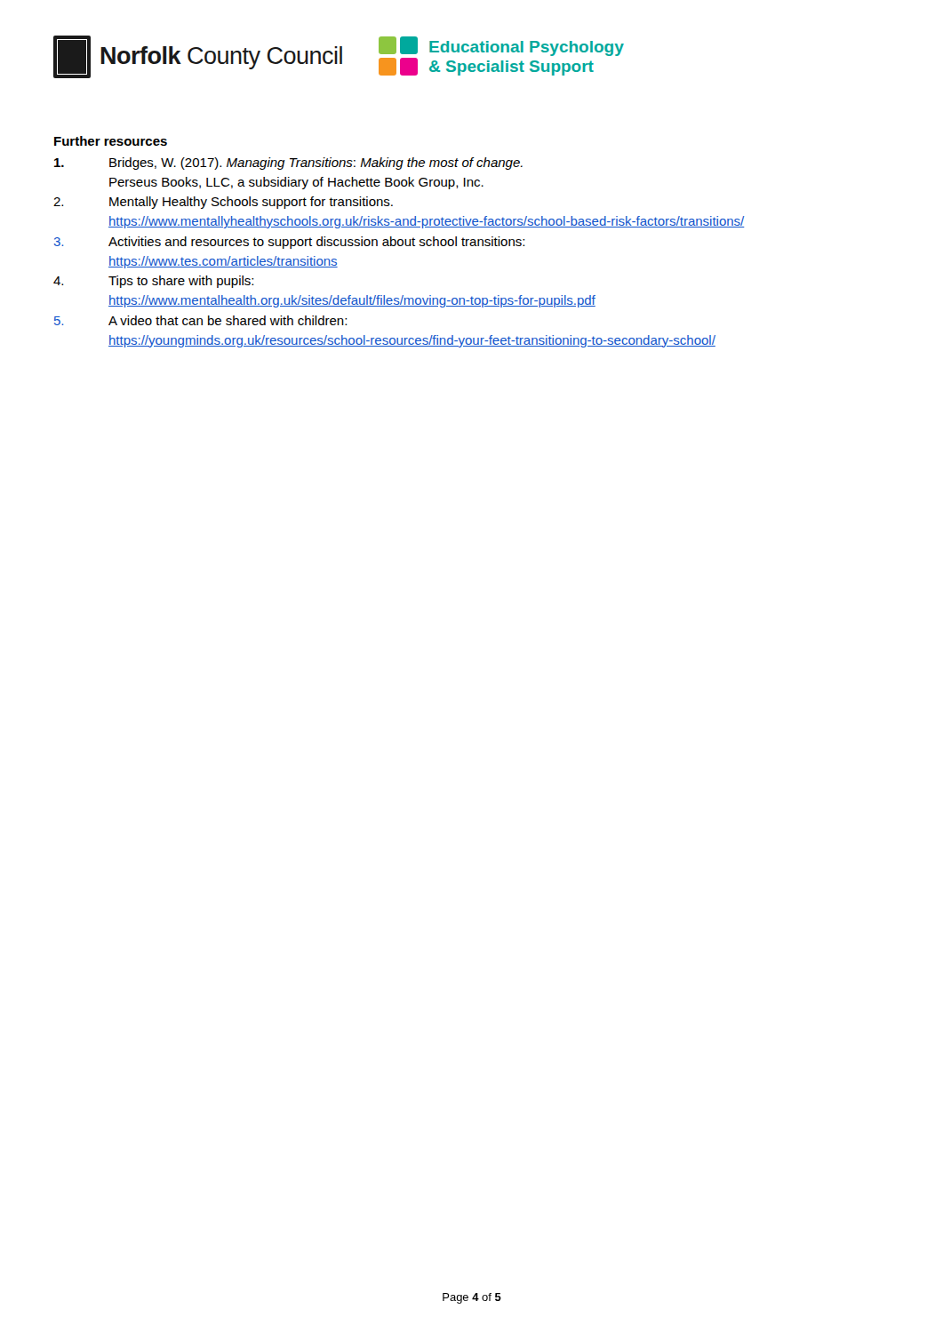Norfolk County Council
Educational Psychology
& Specialist Support
Further resources
1.
Bridges, W. (2017). Managing Transitions: Making the most of change.
Perseus Books, LLC, a subsidiary of Hachette Book Group, Inc.
2.
Mentally Healthy Schools support for transitions.
https://www.mentallyhealthyschools.org.uk/risks-and-protective-factors/school-based-risk-factors/transitions/
3.
Activities and resources to support discussion about school transitions:
https://www.tes.com/articles/transitions
4.
Tips to share with pupils:
https://www.mentalhealth.org.uk/sites/default/files/moving-on-top-tips-for-pupils.pdf
5.
A video that can be shared with children:
https://youngminds.org.uk/resources/school-resources/find-your-feet-transitioning-to-secondary-school/
Page 4 of 5